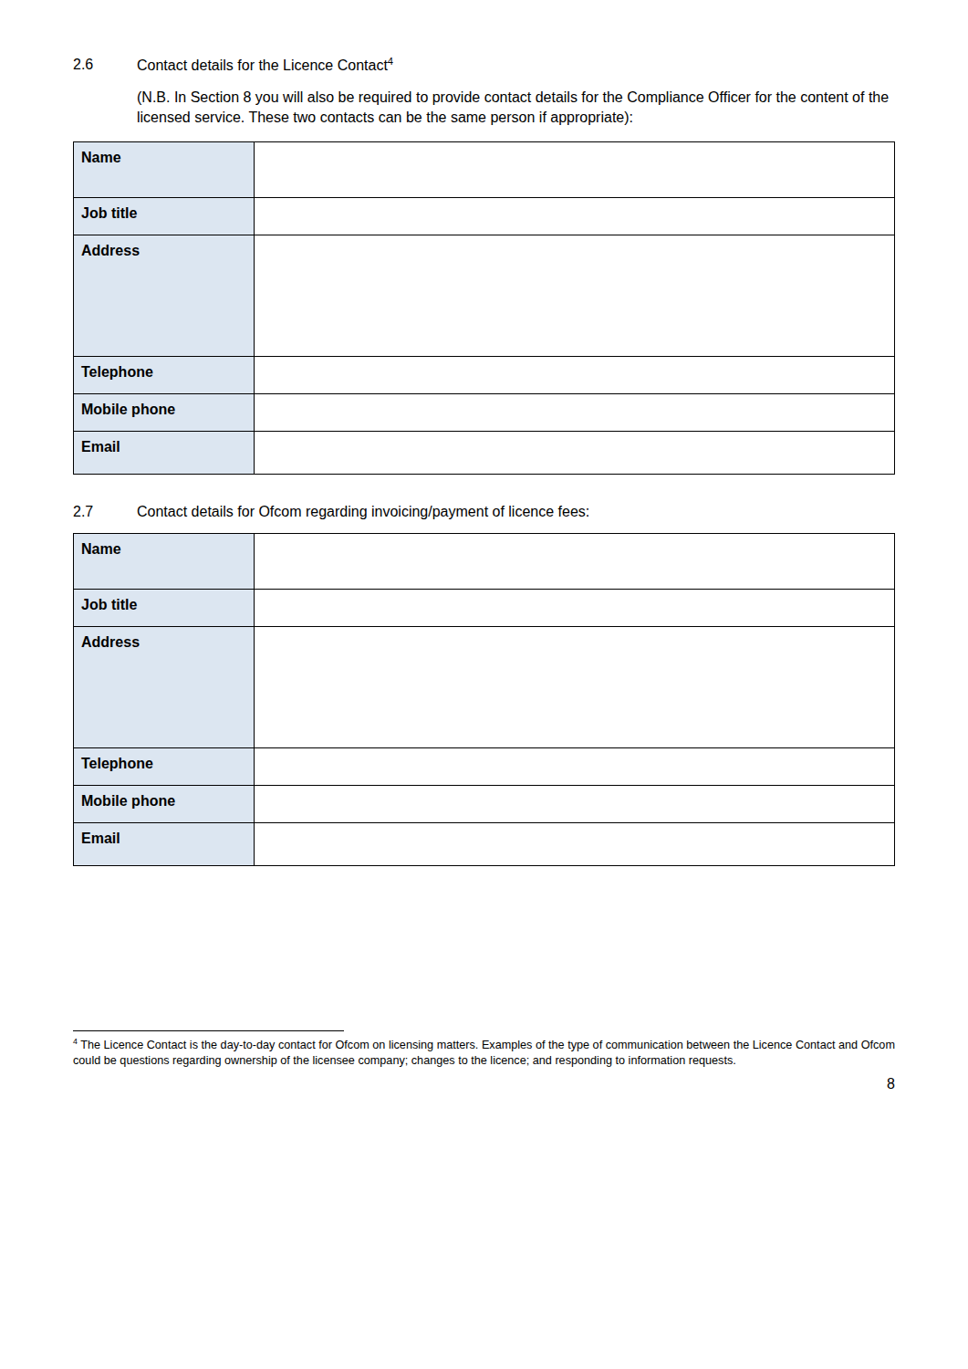2.6
Contact details for the Licence Contact4
(N.B. In Section 8 you will also be required to provide contact details for the Compliance Officer for the content of the licensed service. These two contacts can be the same person if appropriate):
| Name | |
| Job title | |
| Address | |
| Telephone | |
| Mobile phone | |
| Email | |
2.7
Contact details for Ofcom regarding invoicing/payment of licence fees:
| Name | |
| Job title | |
| Address | |
| Telephone | |
| Mobile phone | |
| Email | |
4 The Licence Contact is the day-to-day contact for Ofcom on licensing matters. Examples of the type of communication between the Licence Contact and Ofcom could be questions regarding ownership of the licensee company; changes to the licence; and responding to information requests.
8